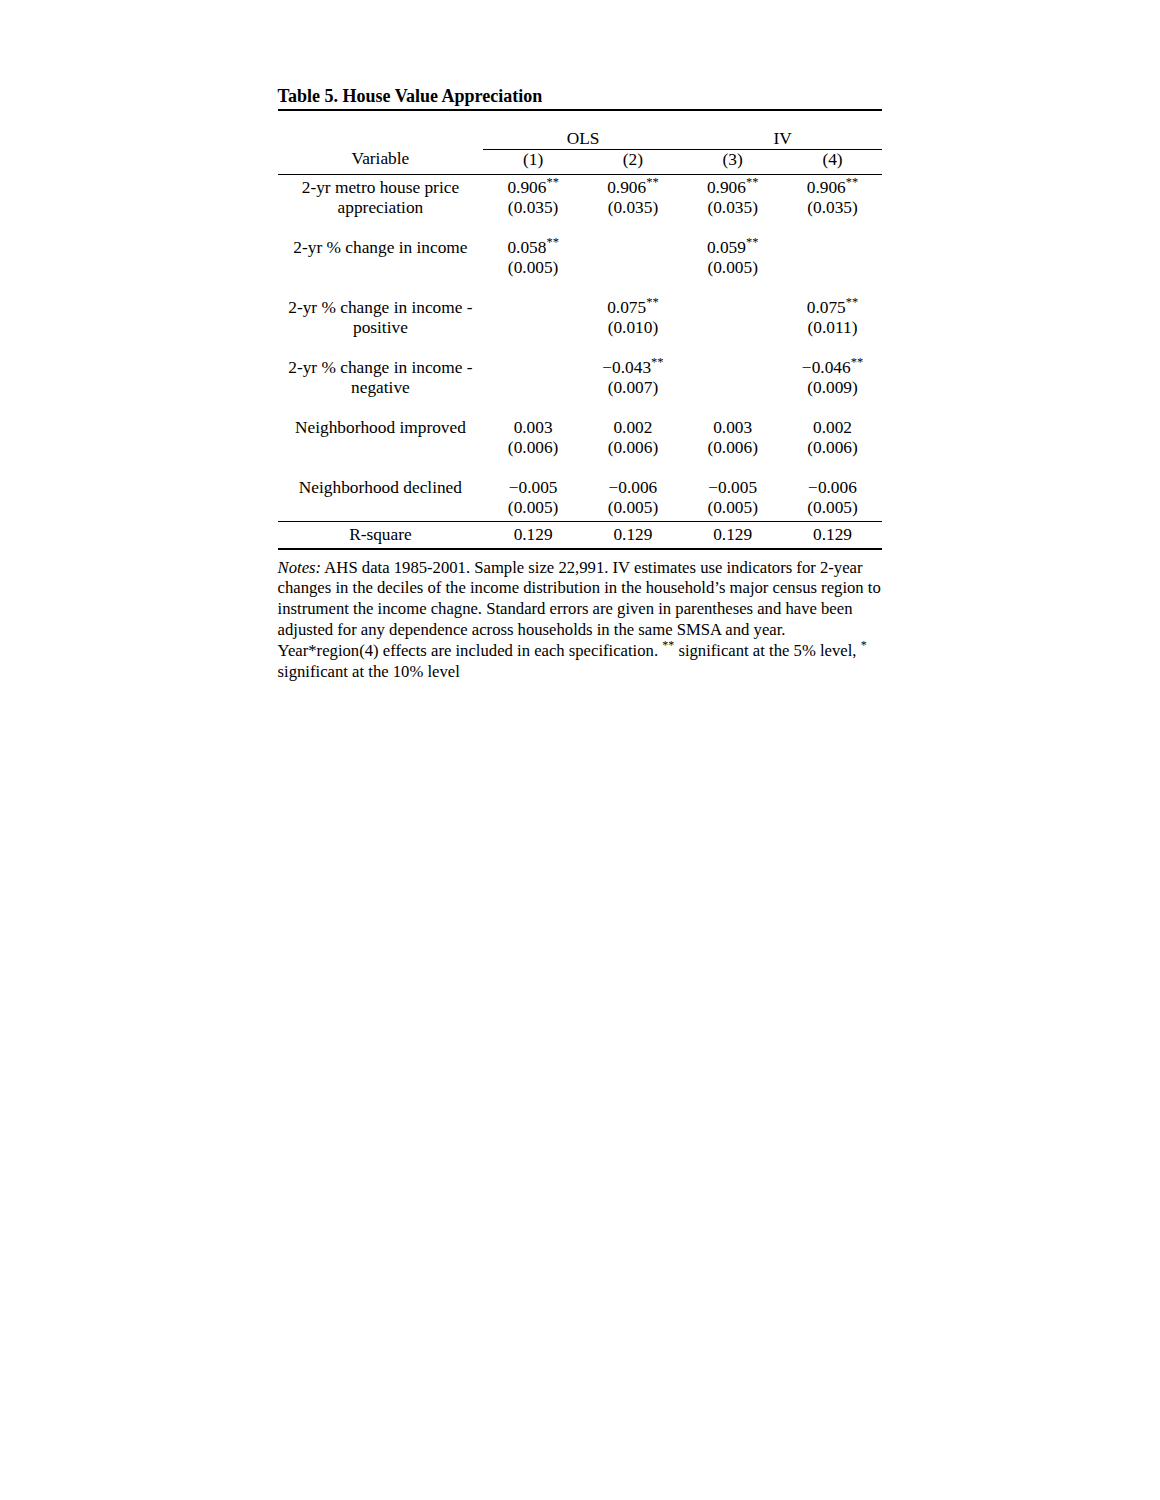Table 5. House Value Appreciation
| | OLS | IV |
| Variable | (1) | (2) | (3) | (4) |
| 2-yr metro house price appreciation | 0.906 ** (0.035) | 0.906 ** (0.035) | 0.906 ** (0.035) | 0.906 ** (0.035) |
| 2-yr % change in income | 0.058 ** (0.005) | | 0.059 ** (0.005) | |
| 2-yr % change in income - positive | | 0.075 ** (0.010) | | 0.075 ** (0.011) |
| 2-yr % change in income - negative | | − 0.043 ** (0.007) | | − 0.046 ** (0.009) |
| Neighborhood improved | 0.003 (0.006) | 0.002 (0.006) | 0.003 (0.006) | 0.002 (0.006) |
| Neighborhood declined | − 0.005 (0.005) | − 0.006 (0.005) | − 0.005 (0.005) | − 0.006 (0.005) |
| R-square | 0.129 | 0.129 | 0.129 | 0.129 |
Notes: AHS data 1985-2001. Sample size 22,991. IV estimates use indicators for 2-year changes in the deciles of the income distribution in the household’s major census region to instrument the income chagne. Standard errors are given in parentheses and have been adjusted for any dependence across households in the same SMSA and year. Year*region(4) effects are included in each specification. ** significant at the 5% level, * significant at the 10% level